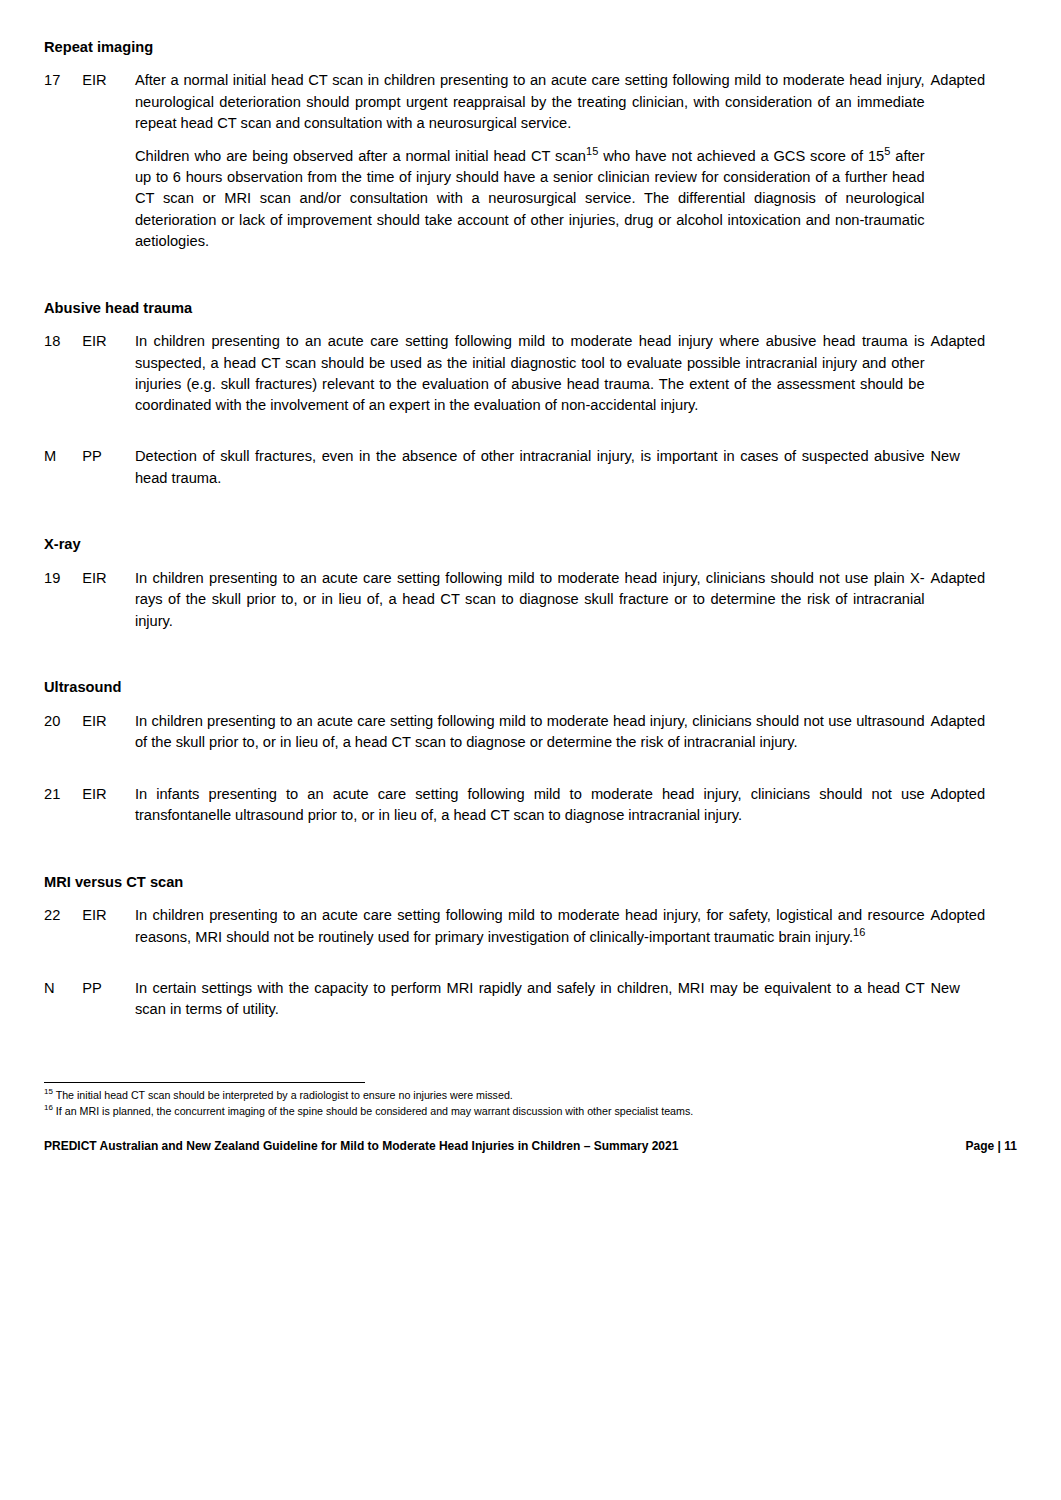Repeat imaging
| 17 | EIR | After a normal initial head CT scan in children presenting to an acute care setting following mild to moderate head injury, neurological deterioration should prompt urgent reappraisal by the treating clinician, with consideration of an immediate repeat head CT scan and consultation with a neurosurgical service. Children who are being observed after a normal initial head CT scan 15 who have not achieved a GCS score of 15 5 after up to 6 hours observation from the time of injury should have a senior clinician review for consideration of a further head CT scan or MRI scan and/or consultation with a neurosurgical service. The differential diagnosis of neurological deterioration or lack of improvement should take account of other injuries, drug or alcohol intoxication and non-traumatic aetiologies. | Adapted |
Abusive head trauma
| 18 | EIR | In children presenting to an acute care setting following mild to moderate head injury where abusive head trauma is suspected, a head CT scan should be used as the initial diagnostic tool to evaluate possible intracranial injury and other injuries (e.g. skull fractures) relevant to the evaluation of abusive head trauma. The extent of the assessment should be coordinated with the involvement of an expert in the evaluation of non-accidental injury. | Adapted |
| M | PP | Detection of skull fractures, even in the absence of other intracranial injury, is important in cases of suspected abusive head trauma. | New |
X-ray
| 19 | EIR | In children presenting to an acute care setting following mild to moderate head injury, clinicians should not use plain X-rays of the skull prior to, or in lieu of, a head CT scan to diagnose skull fracture or to determine the risk of intracranial injury. | Adapted |
Ultrasound
| 20 | EIR | In children presenting to an acute care setting following mild to moderate head injury, clinicians should not use ultrasound of the skull prior to, or in lieu of, a head CT scan to diagnose or determine the risk of intracranial injury. | Adapted |
| 21 | EIR | In infants presenting to an acute care setting following mild to moderate head injury, clinicians should not use transfontanelle ultrasound prior to, or in lieu of, a head CT scan to diagnose intracranial injury. | Adopted |
MRI versus CT scan
| 22 | EIR | In children presenting to an acute care setting following mild to moderate head injury, for safety, logistical and resource reasons, MRI should not be routinely used for primary investigation of clinically-important traumatic brain injury. 16 | Adopted |
| N | PP | In certain settings with the capacity to perform MRI rapidly and safely in children, MRI may be equivalent to a head CT scan in terms of utility. | New |
15 The initial head CT scan should be interpreted by a radiologist to ensure no injuries were missed.
16 If an MRI is planned, the concurrent imaging of the spine should be considered and may warrant discussion with other specialist teams.
PREDICT Australian and New Zealand Guideline for Mild to Moderate Head Injuries in Children – Summary 2021 Page | 11